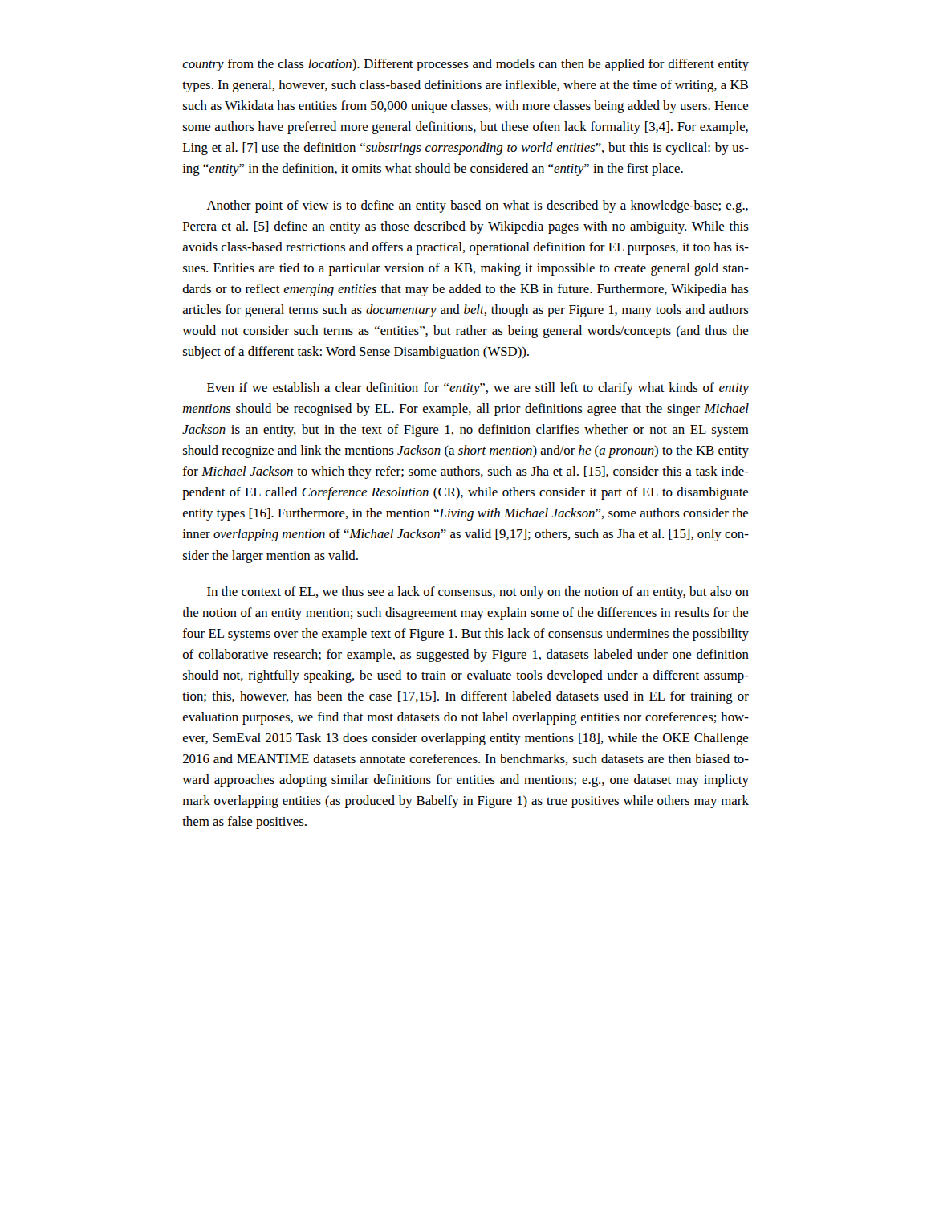country from the class location). Different processes and models can then be applied for different entity types. In general, however, such class-based definitions are inflexible, where at the time of writing, a KB such as Wikidata has entities from 50,000 unique classes, with more classes being added by users. Hence some authors have preferred more general definitions, but these often lack formality [3,4]. For example, Ling et al. [7] use the definition “substrings corresponding to world entities”, but this is cyclical: by using “entity” in the definition, it omits what should be considered an “entity” in the first place.
Another point of view is to define an entity based on what is described by a knowledge-base; e.g., Perera et al. [5] define an entity as those described by Wikipedia pages with no ambiguity. While this avoids class-based restrictions and offers a practical, operational definition for EL purposes, it too has issues. Entities are tied to a particular version of a KB, making it impossible to create general gold standards or to reflect emerging entities that may be added to the KB in future. Furthermore, Wikipedia has articles for general terms such as documentary and belt, though as per Figure 1, many tools and authors would not consider such terms as “entities”, but rather as being general words/concepts (and thus the subject of a different task: Word Sense Disambiguation (WSD)).
Even if we establish a clear definition for “entity”, we are still left to clarify what kinds of entity mentions should be recognised by EL. For example, all prior definitions agree that the singer Michael Jackson is an entity, but in the text of Figure 1, no definition clarifies whether or not an EL system should recognize and link the mentions Jackson (a short mention) and/or he (a pronoun) to the KB entity for Michael Jackson to which they refer; some authors, such as Jha et al. [15], consider this a task independent of EL called Coreference Resolution (CR), while others consider it part of EL to disambiguate entity types [16]. Furthermore, in the mention “Living with Michael Jackson”, some authors consider the inner overlapping mention of “Michael Jackson” as valid [9,17]; others, such as Jha et al. [15], only consider the larger mention as valid.
In the context of EL, we thus see a lack of consensus, not only on the notion of an entity, but also on the notion of an entity mention; such disagreement may explain some of the differences in results for the four EL systems over the example text of Figure 1. But this lack of consensus undermines the possibility of collaborative research; for example, as suggested by Figure 1, datasets labeled under one definition should not, rightfully speaking, be used to train or evaluate tools developed under a different assumption; this, however, has been the case [17,15]. In different labeled datasets used in EL for training or evaluation purposes, we find that most datasets do not label overlapping entities nor coreferences; however, SemEval 2015 Task 13 does consider overlapping entity mentions [18], while the OKE Challenge 2016 and MEANTIME datasets annotate coreferences. In benchmarks, such datasets are then biased toward approaches adopting similar definitions for entities and mentions; e.g., one dataset may implicty mark overlapping entities (as produced by Babelfy in Figure 1) as true positives while others may mark them as false positives.